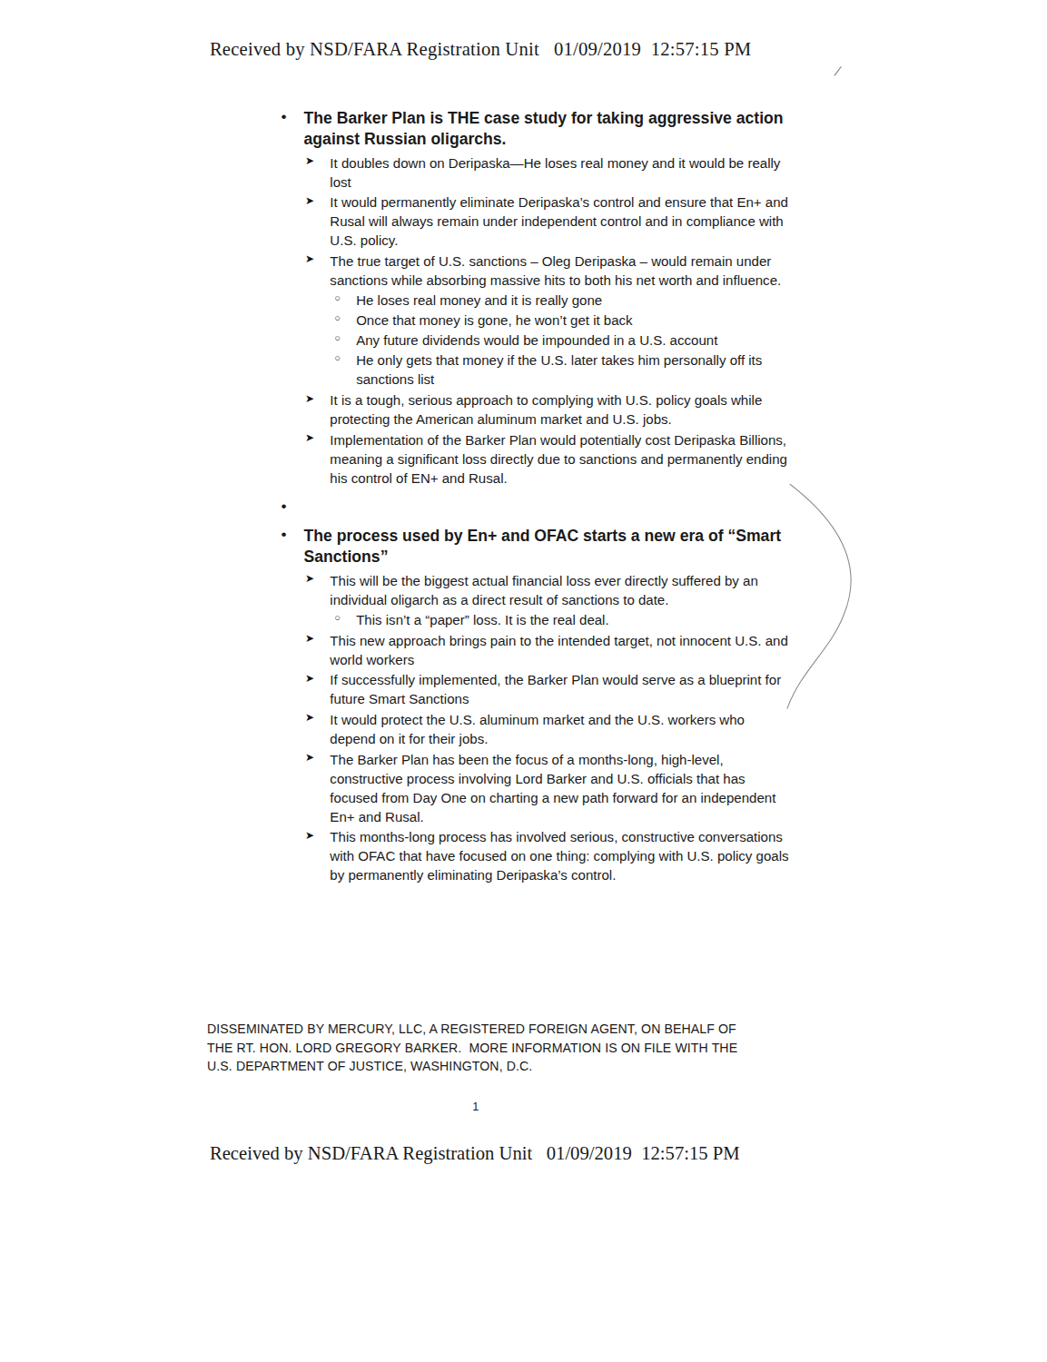Received by NSD/FARA Registration Unit 01/09/2019 12:57:15 PM
/
The Barker Plan is THE case study for taking aggressive action against Russian oligarchs.
It doubles down on Deripaska—He loses real money and it would be really lost
It would permanently eliminate Deripaska’s control and ensure that En+ and Rusal will always remain under independent control and in compliance with U.S. policy.
The true target of U.S. sanctions – Oleg Deripaska – would remain under sanctions while absorbing massive hits to both his net worth and influence.
He loses real money and it is really gone
Once that money is gone, he won’t get it back
Any future dividends would be impounded in a U.S. account
He only gets that money if the U.S. later takes him personally off its sanctions list
It is a tough, serious approach to complying with U.S. policy goals while protecting the American aluminum market and U.S. jobs.
Implementation of the Barker Plan would potentially cost Deripaska Billions, meaning a significant loss directly due to sanctions and permanently ending his control of EN+ and Rusal.
The process used by En+ and OFAC starts a new era of “Smart Sanctions”
This will be the biggest actual financial loss ever directly suffered by an individual oligarch as a direct result of sanctions to date.
This isn’t a “paper” loss. It is the real deal.
This new approach brings pain to the intended target, not innocent U.S. and world workers
If successfully implemented, the Barker Plan would serve as a blueprint for future Smart Sanctions
It would protect the U.S. aluminum market and the U.S. workers who depend on it for their jobs.
The Barker Plan has been the focus of a months-long, high-level, constructive process involving Lord Barker and U.S. officials that has focused from Day One on charting a new path forward for an independent En+ and Rusal.
This months-long process has involved serious, constructive conversations with OFAC that have focused on one thing: complying with U.S. policy goals by permanently eliminating Deripaska’s control.
DISSEMINATED BY MERCURY, LLC, A REGISTERED FOREIGN AGENT, ON BEHALF OF THE RT. HON. LORD GREGORY BARKER. MORE INFORMATION IS ON FILE WITH THE U.S. DEPARTMENT OF JUSTICE, WASHINGTON, D.C.
1
Received by NSD/FARA Registration Unit 01/09/2019 12:57:15 PM